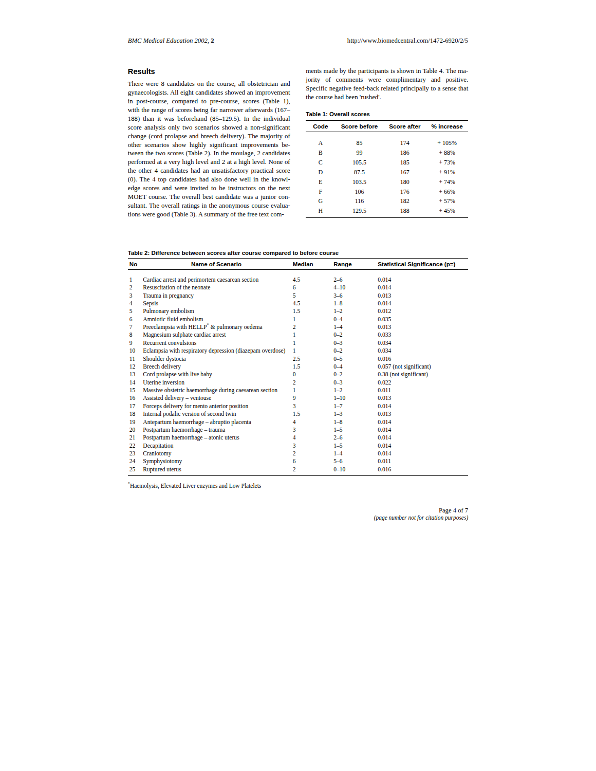BMC Medical Education 2002, 2
http://www.biomedcentral.com/1472-6920/2/5
Results
There were 8 candidates on the course, all obstetrician and gynaecologists. All eight candidates showed an improvement in post-course, compared to pre-course, scores (Table 1), with the range of scores being far narrower afterwards (167–188) than it was beforehand (85–129.5). In the individual score analysis only two scenarios showed a non-significant change (cord prolapse and breech delivery). The majority of other scenarios show highly significant improvements between the two scores (Table 2). In the moulage, 2 candidates performed at a very high level and 2 at a high level. None of the other 4 candidates had an unsatisfactory practical score (0). The 4 top candidates had also done well in the knowledge scores and were invited to be instructors on the next MOET course. The overall best candidate was a junior consultant. The overall ratings in the anonymous course evaluations were good (Table 3). A summary of the free text com-
ments made by the participants is shown in Table 4. The majority of comments were complimentary and positive. Specific negative feed-back related principally to a sense that the course had been 'rushed'.
Table 1: Overall scores
| Code | Score before | Score after | % increase |
| --- | --- | --- | --- |
| A | 85 | 174 | + 105% |
| B | 99 | 186 | + 88% |
| C | 105.5 | 185 | + 73% |
| D | 87.5 | 167 | + 91% |
| E | 103.5 | 180 | + 74% |
| F | 106 | 176 | + 66% |
| G | 116 | 182 | + 57% |
| H | 129.5 | 188 | + 45% |
Table 2: Difference between scores after course compared to before course
| No | Name of Scenario | Median | Range | Statistical Significance (p=) |
| --- | --- | --- | --- | --- |
| 1 | Cardiac arrest and perimortem caesarean section | 4.5 | 2–6 | 0.014 |
| 2 | Resuscitation of the neonate | 6 | 4–10 | 0.014 |
| 3 | Trauma in pregnancy | 5 | 3–6 | 0.013 |
| 4 | Sepsis | 4.5 | 1–8 | 0.014 |
| 5 | Pulmonary embolism | 1.5 | 1–2 | 0.012 |
| 6 | Amniotic fluid embolism | 1 | 0–4 | 0.035 |
| 7 | Preeclampsia with HELLP * & pulmonary oedema | 2 | 1–4 | 0.013 |
| 8 | Magnesium sulphate cardiac arrest | 1 | 0–2 | 0.033 |
| 9 | Recurrent convulsions | 1 | 0–3 | 0.034 |
| 10 | Eclampsia with respiratory depression (diazepam overdose) | 1 | 0–2 | 0.034 |
| 11 | Shoulder dystocia | 2.5 | 0–5 | 0.016 |
| 12 | Breech delivery | 1.5 | 0–4 | 0.057 (not significant) |
| 13 | Cord prolapse with live baby | 0 | 0–2 | 0.38 (not significant) |
| 14 | Uterine inversion | 2 | 0–3 | 0.022 |
| 15 | Massive obstetric haemorrhage during caesarean section | 1 | 1–2 | 0.011 |
| 16 | Assisted delivery – ventouse | 9 | 1–10 | 0.013 |
| 17 | Forceps delivery for mento anterior position | 3 | 1–7 | 0.014 |
| 18 | Internal podalic version of second twin | 1.5 | 1–3 | 0.013 |
| 19 | Antepartum haemorrhage – abruptio placenta | 4 | 1–8 | 0.014 |
| 20 | Postpartum haemorrhage – trauma | 3 | 1–5 | 0.014 |
| 21 | Postpartum haemorrhage – atonic uterus | 4 | 2–6 | 0.014 |
| 22 | Decapitation | 3 | 1–5 | 0.014 |
| 23 | Craniotomy | 2 | 1–4 | 0.014 |
| 24 | Symphysiotomy | 6 | 5–6 | 0.011 |
| 25 | Ruptured uterus | 2 | 0–10 | 0.016 |
*Haemolysis, Elevated Liver enzymes and Low Platelets
Page 4 of 7
(page number not for citation purposes)